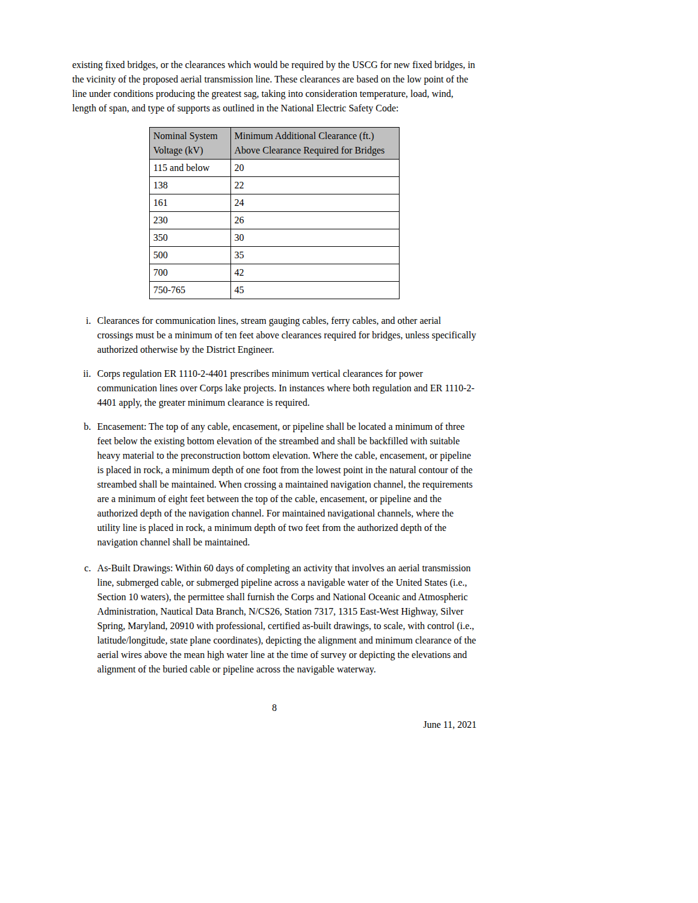existing fixed bridges, or the clearances which would be required by the USCG for new fixed bridges, in the vicinity of the proposed aerial transmission line. These clearances are based on the low point of the line under conditions producing the greatest sag, taking into consideration temperature, load, wind, length of span, and type of supports as outlined in the National Electric Safety Code:
| Nominal System Voltage (kV) | Minimum Additional Clearance (ft.) Above Clearance Required for Bridges |
| --- | --- |
| 115 and below | 20 |
| 138 | 22 |
| 161 | 24 |
| 230 | 26 |
| 350 | 30 |
| 500 | 35 |
| 700 | 42 |
| 750-765 | 45 |
Clearances for communication lines, stream gauging cables, ferry cables, and other aerial crossings must be a minimum of ten feet above clearances required for bridges, unless specifically authorized otherwise by the District Engineer.
Corps regulation ER 1110-2-4401 prescribes minimum vertical clearances for power communication lines over Corps lake projects. In instances where both regulation and ER 1110-2-4401 apply, the greater minimum clearance is required.
Encasement: The top of any cable, encasement, or pipeline shall be located a minimum of three feet below the existing bottom elevation of the streambed and shall be backfilled with suitable heavy material to the preconstruction bottom elevation. Where the cable, encasement, or pipeline is placed in rock, a minimum depth of one foot from the lowest point in the natural contour of the streambed shall be maintained. When crossing a maintained navigation channel, the requirements are a minimum of eight feet between the top of the cable, encasement, or pipeline and the authorized depth of the navigation channel. For maintained navigational channels, where the utility line is placed in rock, a minimum depth of two feet from the authorized depth of the navigation channel shall be maintained.
As-Built Drawings: Within 60 days of completing an activity that involves an aerial transmission line, submerged cable, or submerged pipeline across a navigable water of the United States (i.e., Section 10 waters), the permittee shall furnish the Corps and National Oceanic and Atmospheric Administration, Nautical Data Branch, N/CS26, Station 7317, 1315 East-West Highway, Silver Spring, Maryland, 20910 with professional, certified as-built drawings, to scale, with control (i.e., latitude/longitude, state plane coordinates), depicting the alignment and minimum clearance of the aerial wires above the mean high water line at the time of survey or depicting the elevations and alignment of the buried cable or pipeline across the navigable waterway.
8
June 11, 2021